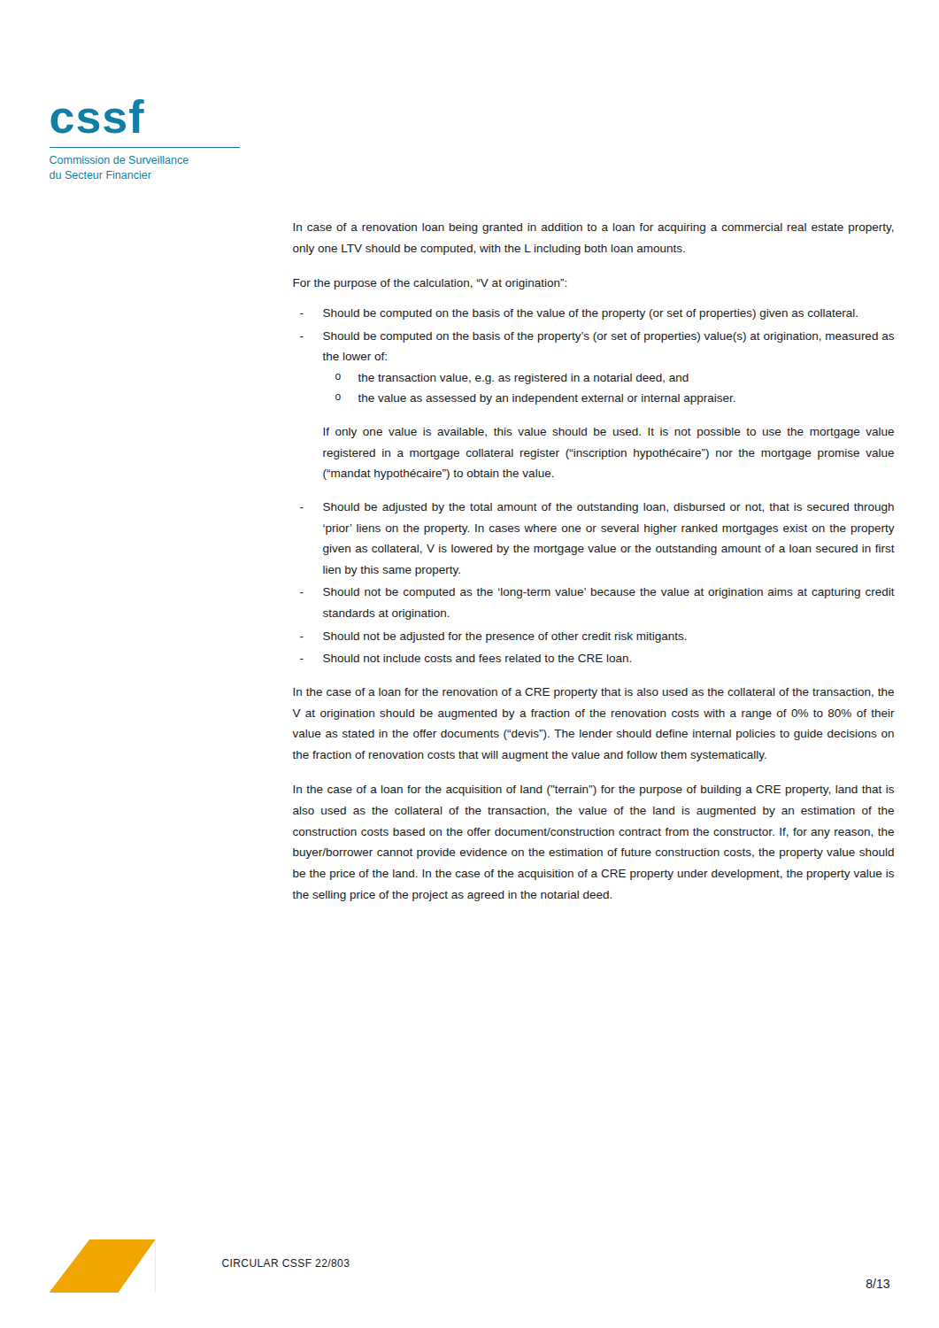cssf
Commission de Surveillance
du Secteur Financier
In case of a renovation loan being granted in addition to a loan for acquiring a commercial real estate property, only one LTV should be computed, with the L including both loan amounts.
For the purpose of the calculation, “V at origination”:
Should be computed on the basis of the value of the property (or set of properties) given as collateral.
Should be computed on the basis of the property’s (or set of properties) value(s) at origination, measured as the lower of:
the transaction value, e.g. as registered in a notarial deed, and
the value as assessed by an independent external or internal appraiser.
If only one value is available, this value should be used. It is not possible to use the mortgage value registered in a mortgage collateral register (“inscription hypothécaire”) nor the mortgage promise value (“mandat hypothécaire”) to obtain the value.
Should be adjusted by the total amount of the outstanding loan, disbursed or not, that is secured through ‘prior’ liens on the property. In cases where one or several higher ranked mortgages exist on the property given as collateral, V is lowered by the mortgage value or the outstanding amount of a loan secured in first lien by this same property.
Should not be computed as the ‘long-term value’ because the value at origination aims at capturing credit standards at origination.
Should not be adjusted for the presence of other credit risk mitigants.
Should not include costs and fees related to the CRE loan.
In the case of a loan for the renovation of a CRE property that is also used as the collateral of the transaction, the V at origination should be augmented by a fraction of the renovation costs with a range of 0% to 80% of their value as stated in the offer documents (“devis”). The lender should define internal policies to guide decisions on the fraction of renovation costs that will augment the value and follow them systematically.
In the case of a loan for the acquisition of land ("terrain") for the purpose of building a CRE property, land that is also used as the collateral of the transaction, the value of the land is augmented by an estimation of the construction costs based on the offer document/construction contract from the constructor. If, for any reason, the buyer/borrower cannot provide evidence on the estimation of future construction costs, the property value should be the price of the land. In the case of the acquisition of a CRE property under development, the property value is the selling price of the project as agreed in the notarial deed.
CIRCULAR CSSF 22/803
8/13